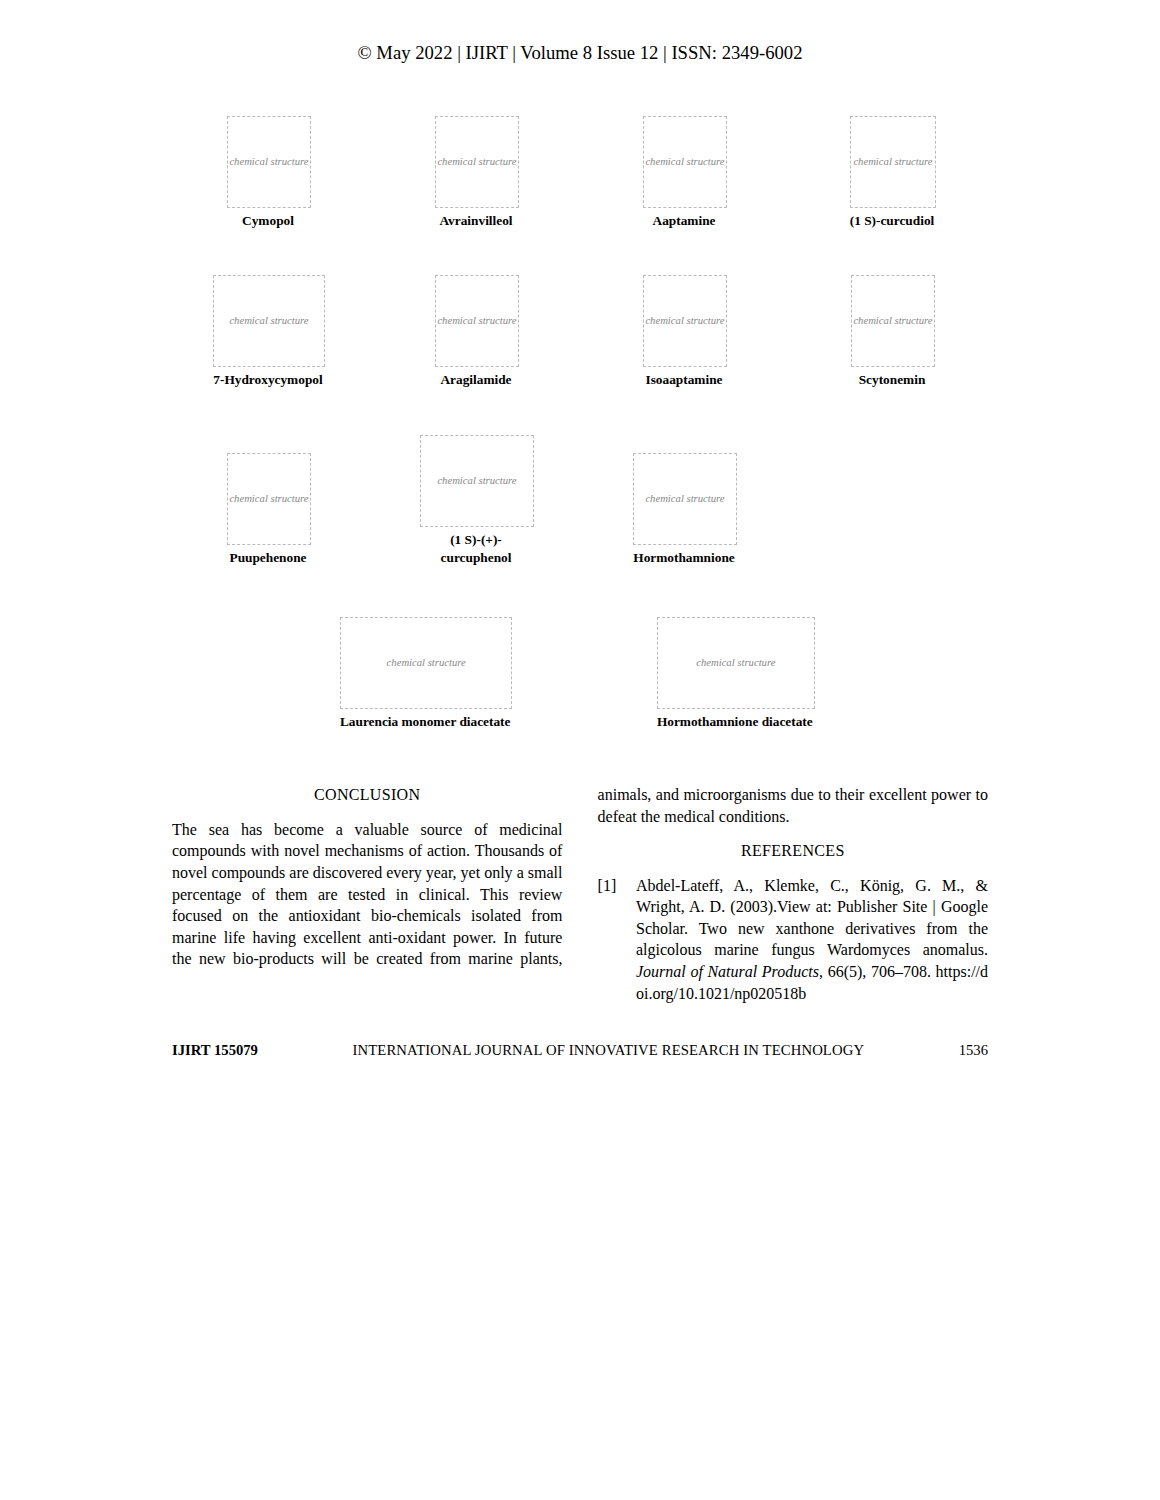© May 2022 | IJIRT | Volume 8 Issue 12 | ISSN: 2349-6002
chemical structure
Cymopol
chemical structure
Avrainvilleol
chemical structure
Aaptamine
chemical structure
(1 S)-curcudiol
chemical structure
7-Hydroxycymopol
chemical structure
Aragilamide
chemical structure
Isoaaptamine
chemical structure
Scytonemin
chemical structure
Puupehenone
chemical structure
(1 S)-(+)-curcuphenol
chemical structure
Hormothamnione
chemical structure
Laurencia monomer diacetate
chemical structure
Hormothamnione diacetate
Conclusion
The sea has become a valuable source of medicinal compounds with novel mechanisms of action. Thousands of novel compounds are discovered every year, yet only a small percentage of them are tested in clinical. This review focused on the antioxidant bio-chemicals isolated from marine life having excellent anti-oxidant power. In future the new bio-products will be created from marine plants, animals, and microorganisms due to their excellent power to defeat the medical conditions.
References
Abdel-Lateff, A., Klemke, C., König, G. M., & Wright, A. D. (2003).View at: Publisher Site | Google Scholar. Two new xanthone derivatives from the algicolous marine fungus Wardomyces anomalus. Journal of Natural Products, 66(5), 706–708. https://doi.org/10.1021/np020518b
IJIRT 155079 INTERNATIONAL JOURNAL OF INNOVATIVE RESEARCH IN TECHNOLOGY 1536